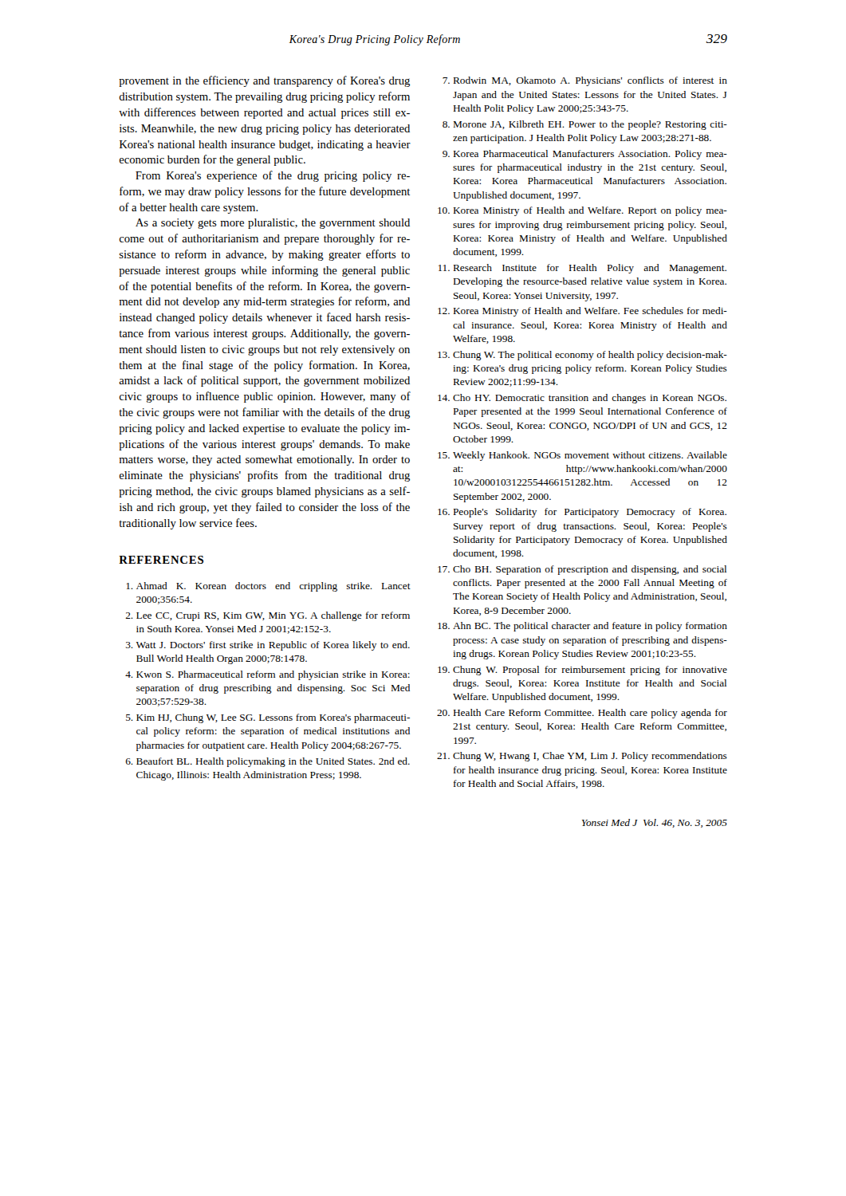Korea's Drug Pricing Policy Reform
329
provement in the efficiency and transparency of Korea's drug distribution system. The prevailing drug pricing policy reform with differences between reported and actual prices still exists. Meanwhile, the new drug pricing policy has deteriorated Korea's national health insurance budget, indicating a heavier economic burden for the general public.
From Korea's experience of the drug pricing policy reform, we may draw policy lessons for the future development of a better health care system.
As a society gets more pluralistic, the government should come out of authoritarianism and prepare thoroughly for resistance to reform in advance, by making greater efforts to persuade interest groups while informing the general public of the potential benefits of the reform. In Korea, the government did not develop any mid-term strategies for reform, and instead changed policy details whenever it faced harsh resistance from various interest groups. Additionally, the government should listen to civic groups but not rely extensively on them at the final stage of the policy formation. In Korea, amidst a lack of political support, the government mobilized civic groups to influence public opinion. However, many of the civic groups were not familiar with the details of the drug pricing policy and lacked expertise to evaluate the policy implications of the various interest groups' demands. To make matters worse, they acted somewhat emotionally. In order to eliminate the physicians' profits from the traditional drug pricing method, the civic groups blamed physicians as a selfish and rich group, yet they failed to consider the loss of the traditionally low service fees.
REFERENCES
Ahmad K. Korean doctors end crippling strike. Lancet 2000;356:54.
Lee CC, Crupi RS, Kim GW, Min YG. A challenge for reform in South Korea. Yonsei Med J 2001;42:152-3.
Watt J. Doctors' first strike in Republic of Korea likely to end. Bull World Health Organ 2000;78:1478.
Kwon S. Pharmaceutical reform and physician strike in Korea: separation of drug prescribing and dispensing. Soc Sci Med 2003;57:529-38.
Kim HJ, Chung W, Lee SG. Lessons from Korea's pharmaceutical policy reform: the separation of medical institutions and pharmacies for outpatient care. Health Policy 2004;68:267-75.
Beaufort BL. Health policymaking in the United States. 2nd ed. Chicago, Illinois: Health Administration Press; 1998.
Rodwin MA, Okamoto A. Physicians' conflicts of interest in Japan and the United States: Lessons for the United States. J Health Polit Policy Law 2000;25:343-75.
Morone JA, Kilbreth EH. Power to the people? Restoring citizen participation. J Health Polit Policy Law 2003;28:271-88.
Korea Pharmaceutical Manufacturers Association. Policy measures for pharmaceutical industry in the 21st century. Seoul, Korea: Korea Pharmaceutical Manufacturers Association. Unpublished document, 1997.
Korea Ministry of Health and Welfare. Report on policy measures for improving drug reimbursement pricing policy. Seoul, Korea: Korea Ministry of Health and Welfare. Unpublished document, 1999.
Research Institute for Health Policy and Management. Developing the resource-based relative value system in Korea. Seoul, Korea: Yonsei University, 1997.
Korea Ministry of Health and Welfare. Fee schedules for medical insurance. Seoul, Korea: Korea Ministry of Health and Welfare, 1998.
Chung W. The political economy of health policy decision-making: Korea's drug pricing policy reform. Korean Policy Studies Review 2002;11:99-134.
Cho HY. Democratic transition and changes in Korean NGOs. Paper presented at the 1999 Seoul International Conference of NGOs. Seoul, Korea: CONGO, NGO/DPI of UN and GCS, 12 October 1999.
Weekly Hankook. NGOs movement without citizens. Available at: http://www.hankooki.com/whan/2000 10/w2000103122554466151282.htm. Accessed on 12 September 2002, 2000.
People's Solidarity for Participatory Democracy of Korea. Survey report of drug transactions. Seoul, Korea: People's Solidarity for Participatory Democracy of Korea. Unpublished document, 1998.
Cho BH. Separation of prescription and dispensing, and social conflicts. Paper presented at the 2000 Fall Annual Meeting of The Korean Society of Health Policy and Administration, Seoul, Korea, 8-9 December 2000.
Ahn BC. The political character and feature in policy formation process: A case study on separation of prescribing and dispensing drugs. Korean Policy Studies Review 2001;10:23-55.
Chung W. Proposal for reimbursement pricing for innovative drugs. Seoul, Korea: Korea Institute for Health and Social Welfare. Unpublished document, 1999.
Health Care Reform Committee. Health care policy agenda for 21st century. Seoul, Korea: Health Care Reform Committee, 1997.
Chung W, Hwang I, Chae YM, Lim J. Policy recommendations for health insurance drug pricing. Seoul, Korea: Korea Institute for Health and Social Affairs, 1998.
Yonsei Med J Vol. 46, No. 3, 2005